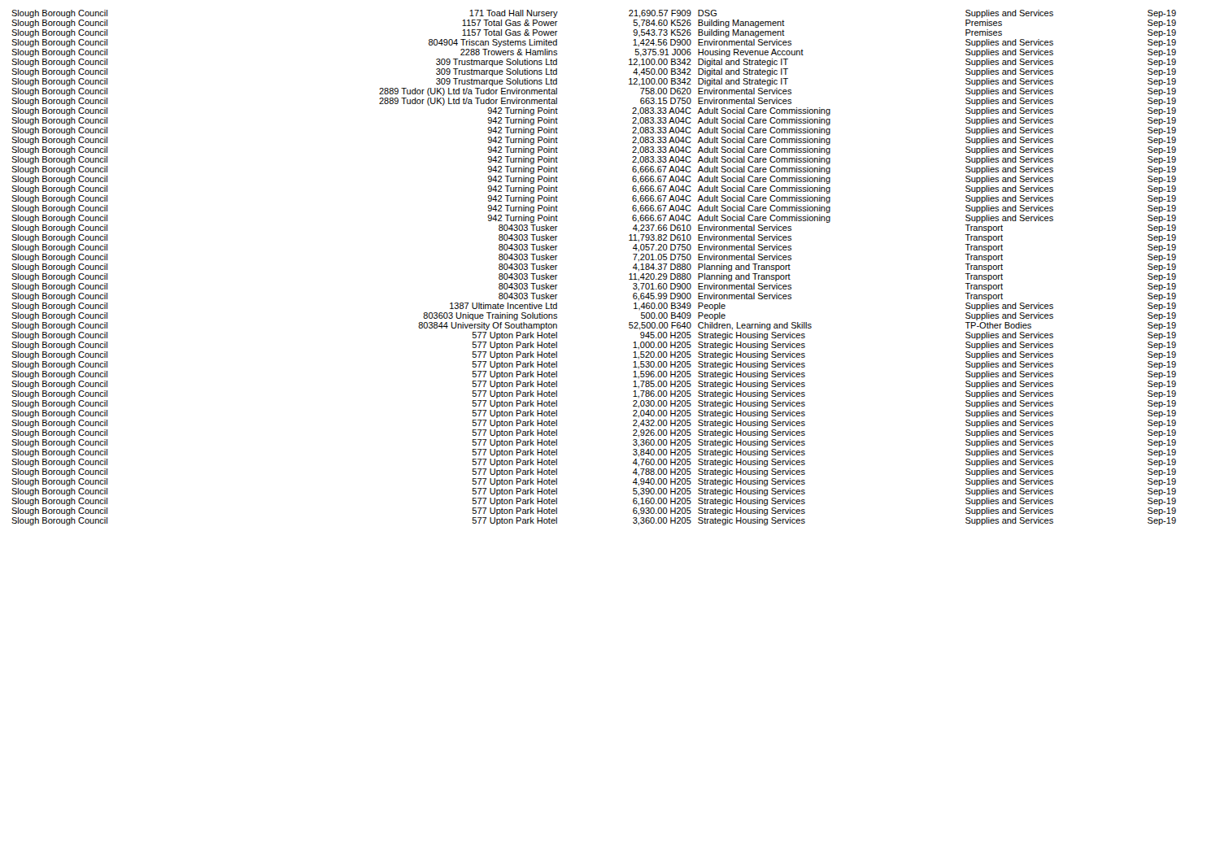| Slough Borough Council | 171 Toad Hall Nursery | 21,690.57 F909 | DSG | Supplies and Services | Sep-19 |
| Slough Borough Council | 1157 Total Gas & Power | 5,784.60 K526 | Building Management | Premises | Sep-19 |
| Slough Borough Council | 1157 Total Gas & Power | 9,543.73 K526 | Building Management | Premises | Sep-19 |
| Slough Borough Council | 804904 Triscan Systems Limited | 1,424.56 D900 | Environmental Services | Supplies and Services | Sep-19 |
| Slough Borough Council | 2288 Trowers & Hamlins | 5,375.91 J006 | Housing Revenue Account | Supplies and Services | Sep-19 |
| Slough Borough Council | 309 Trustmarque Solutions Ltd | 12,100.00 B342 | Digital and Strategic IT | Supplies and Services | Sep-19 |
| Slough Borough Council | 309 Trustmarque Solutions Ltd | 4,450.00 B342 | Digital and Strategic IT | Supplies and Services | Sep-19 |
| Slough Borough Council | 309 Trustmarque Solutions Ltd | 12,100.00 B342 | Digital and Strategic IT | Supplies and Services | Sep-19 |
| Slough Borough Council | 2889 Tudor (UK) Ltd t/a Tudor Environmental | 758.00 D620 | Environmental Services | Supplies and Services | Sep-19 |
| Slough Borough Council | 2889 Tudor (UK) Ltd t/a Tudor Environmental | 663.15 D750 | Environmental Services | Supplies and Services | Sep-19 |
| Slough Borough Council | 942 Turning Point | 2,083.33 A04C | Adult Social Care Commissioning | Supplies and Services | Sep-19 |
| Slough Borough Council | 942 Turning Point | 2,083.33 A04C | Adult Social Care Commissioning | Supplies and Services | Sep-19 |
| Slough Borough Council | 942 Turning Point | 2,083.33 A04C | Adult Social Care Commissioning | Supplies and Services | Sep-19 |
| Slough Borough Council | 942 Turning Point | 2,083.33 A04C | Adult Social Care Commissioning | Supplies and Services | Sep-19 |
| Slough Borough Council | 942 Turning Point | 2,083.33 A04C | Adult Social Care Commissioning | Supplies and Services | Sep-19 |
| Slough Borough Council | 942 Turning Point | 2,083.33 A04C | Adult Social Care Commissioning | Supplies and Services | Sep-19 |
| Slough Borough Council | 942 Turning Point | 6,666.67 A04C | Adult Social Care Commissioning | Supplies and Services | Sep-19 |
| Slough Borough Council | 942 Turning Point | 6,666.67 A04C | Adult Social Care Commissioning | Supplies and Services | Sep-19 |
| Slough Borough Council | 942 Turning Point | 6,666.67 A04C | Adult Social Care Commissioning | Supplies and Services | Sep-19 |
| Slough Borough Council | 942 Turning Point | 6,666.67 A04C | Adult Social Care Commissioning | Supplies and Services | Sep-19 |
| Slough Borough Council | 942 Turning Point | 6,666.67 A04C | Adult Social Care Commissioning | Supplies and Services | Sep-19 |
| Slough Borough Council | 942 Turning Point | 6,666.67 A04C | Adult Social Care Commissioning | Supplies and Services | Sep-19 |
| Slough Borough Council | 804303 Tusker | 4,237.66 D610 | Environmental Services | Transport | Sep-19 |
| Slough Borough Council | 804303 Tusker | 11,793.82 D610 | Environmental Services | Transport | Sep-19 |
| Slough Borough Council | 804303 Tusker | 4,057.20 D750 | Environmental Services | Transport | Sep-19 |
| Slough Borough Council | 804303 Tusker | 7,201.05 D750 | Environmental Services | Transport | Sep-19 |
| Slough Borough Council | 804303 Tusker | 4,184.37 D880 | Planning and Transport | Transport | Sep-19 |
| Slough Borough Council | 804303 Tusker | 11,420.29 D880 | Planning and Transport | Transport | Sep-19 |
| Slough Borough Council | 804303 Tusker | 3,701.60 D900 | Environmental Services | Transport | Sep-19 |
| Slough Borough Council | 804303 Tusker | 6,645.99 D900 | Environmental Services | Transport | Sep-19 |
| Slough Borough Council | 1387 Ultimate Incentive Ltd | 1,460.00 B349 | People | Supplies and Services | Sep-19 |
| Slough Borough Council | 803603 Unique Training Solutions | 500.00 B409 | People | Supplies and Services | Sep-19 |
| Slough Borough Council | 803844 University Of Southampton | 52,500.00 F640 | Children, Learning and Skills | TP-Other Bodies | Sep-19 |
| Slough Borough Council | 577 Upton Park Hotel | 945.00 H205 | Strategic Housing Services | Supplies and Services | Sep-19 |
| Slough Borough Council | 577 Upton Park Hotel | 1,000.00 H205 | Strategic Housing Services | Supplies and Services | Sep-19 |
| Slough Borough Council | 577 Upton Park Hotel | 1,520.00 H205 | Strategic Housing Services | Supplies and Services | Sep-19 |
| Slough Borough Council | 577 Upton Park Hotel | 1,530.00 H205 | Strategic Housing Services | Supplies and Services | Sep-19 |
| Slough Borough Council | 577 Upton Park Hotel | 1,596.00 H205 | Strategic Housing Services | Supplies and Services | Sep-19 |
| Slough Borough Council | 577 Upton Park Hotel | 1,785.00 H205 | Strategic Housing Services | Supplies and Services | Sep-19 |
| Slough Borough Council | 577 Upton Park Hotel | 1,786.00 H205 | Strategic Housing Services | Supplies and Services | Sep-19 |
| Slough Borough Council | 577 Upton Park Hotel | 2,030.00 H205 | Strategic Housing Services | Supplies and Services | Sep-19 |
| Slough Borough Council | 577 Upton Park Hotel | 2,040.00 H205 | Strategic Housing Services | Supplies and Services | Sep-19 |
| Slough Borough Council | 577 Upton Park Hotel | 2,432.00 H205 | Strategic Housing Services | Supplies and Services | Sep-19 |
| Slough Borough Council | 577 Upton Park Hotel | 2,926.00 H205 | Strategic Housing Services | Supplies and Services | Sep-19 |
| Slough Borough Council | 577 Upton Park Hotel | 3,360.00 H205 | Strategic Housing Services | Supplies and Services | Sep-19 |
| Slough Borough Council | 577 Upton Park Hotel | 3,840.00 H205 | Strategic Housing Services | Supplies and Services | Sep-19 |
| Slough Borough Council | 577 Upton Park Hotel | 4,760.00 H205 | Strategic Housing Services | Supplies and Services | Sep-19 |
| Slough Borough Council | 577 Upton Park Hotel | 4,788.00 H205 | Strategic Housing Services | Supplies and Services | Sep-19 |
| Slough Borough Council | 577 Upton Park Hotel | 4,940.00 H205 | Strategic Housing Services | Supplies and Services | Sep-19 |
| Slough Borough Council | 577 Upton Park Hotel | 5,390.00 H205 | Strategic Housing Services | Supplies and Services | Sep-19 |
| Slough Borough Council | 577 Upton Park Hotel | 6,160.00 H205 | Strategic Housing Services | Supplies and Services | Sep-19 |
| Slough Borough Council | 577 Upton Park Hotel | 6,930.00 H205 | Strategic Housing Services | Supplies and Services | Sep-19 |
| Slough Borough Council | 577 Upton Park Hotel | 3,360.00 H205 | Strategic Housing Services | Supplies and Services | Sep-19 |